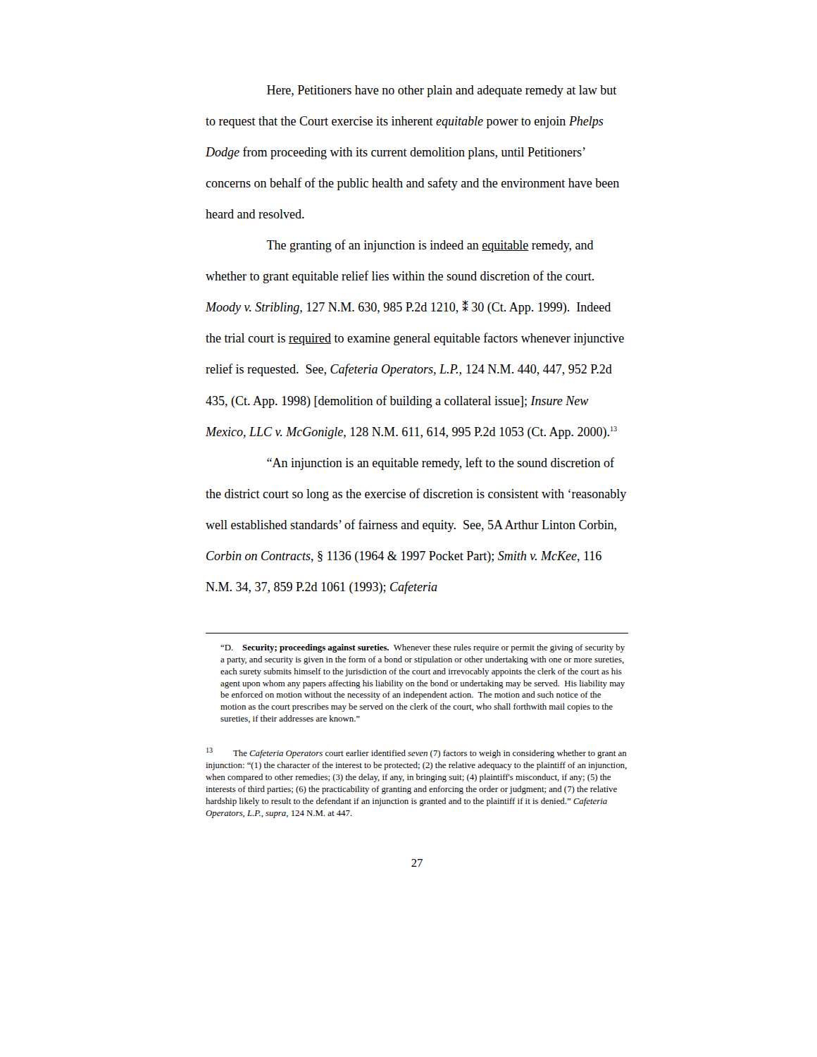Here, Petitioners have no other plain and adequate remedy at law but to request that the Court exercise its inherent equitable power to enjoin Phelps Dodge from proceeding with its current demolition plans, until Petitioners’ concerns on behalf of the public health and safety and the environment have been heard and resolved.
The granting of an injunction is indeed an equitable remedy, and whether to grant equitable relief lies within the sound discretion of the court. Moody v. Stribling, 127 N.M. 630, 985 P.2d 1210, ⁑ 30 (Ct. App. 1999). Indeed the trial court is required to examine general equitable factors whenever injunctive relief is requested. See, Cafeteria Operators, L.P., 124 N.M. 440, 447, 952 P.2d 435, (Ct. App. 1998) [demolition of building a collateral issue]; Insure New Mexico, LLC v. McGonigle, 128 N.M. 611, 614, 995 P.2d 1053 (Ct. App. 2000).13
“An injunction is an equitable remedy, left to the sound discretion of the district court so long as the exercise of discretion is consistent with ‘reasonably well established standards’ of fairness and equity. See, 5A Arthur Linton Corbin, Corbin on Contracts, § 1136 (1964 & 1997 Pocket Part); Smith v. McKee, 116 N.M. 34, 37, 859 P.2d 1061 (1993); Cafeteria
“D. Security; proceedings against sureties. Whenever these rules require or permit the giving of security by a party, and security is given in the form of a bond or stipulation or other undertaking with one or more sureties, each surety submits himself to the jurisdiction of the court and irrevocably appoints the clerk of the court as his agent upon whom any papers affecting his liability on the bond or undertaking may be served. His liability may be enforced on motion without the necessity of an independent action. The motion and such notice of the motion as the court prescribes may be served on the clerk of the court, who shall forthwith mail copies to the sureties, if their addresses are known.”
13 The Cafeteria Operators court earlier identified seven (7) factors to weigh in considering whether to grant an injunction: “(1) the character of the interest to be protected; (2) the relative adequacy to the plaintiff of an injunction, when compared to other remedies; (3) the delay, if any, in bringing suit; (4) plaintiff's misconduct, if any; (5) the interests of third parties; (6) the practicability of granting and enforcing the order or judgment; and (7) the relative hardship likely to result to the defendant if an injunction is granted and to the plaintiff if it is denied.” Cafeteria Operators, L.P., supra, 124 N.M. at 447.
27